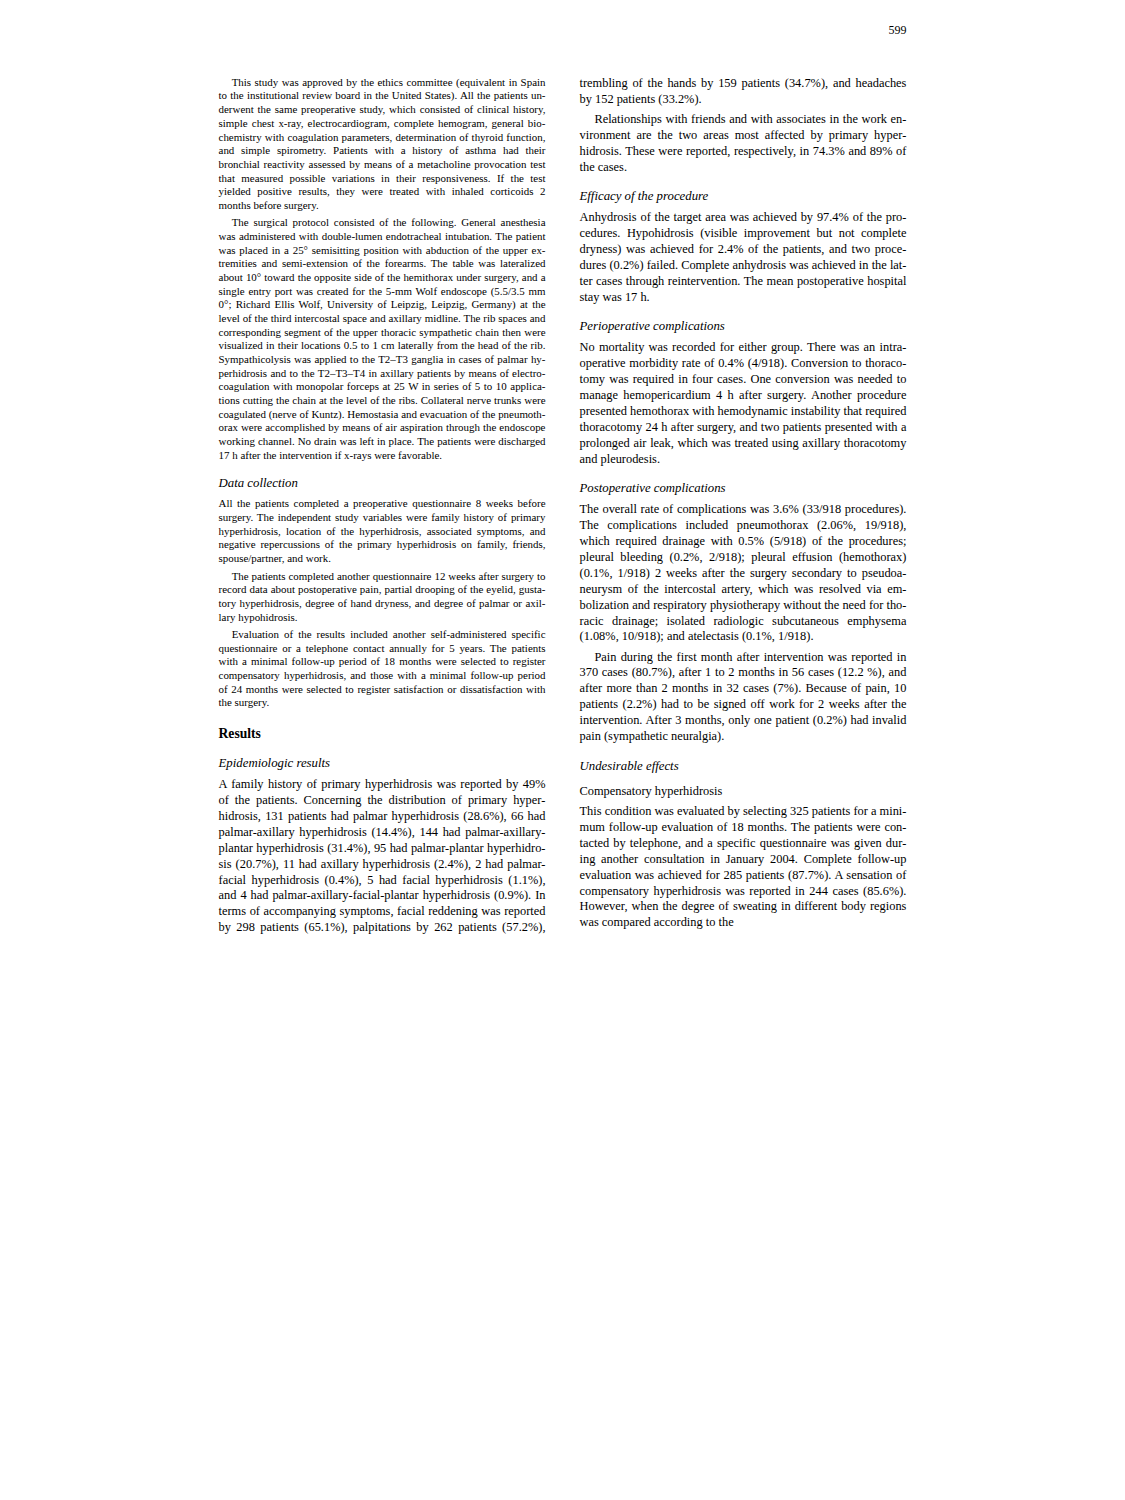599
This study was approved by the ethics committee (equivalent in Spain to the institutional review board in the United States). All the patients underwent the same preoperative study, which consisted of clinical history, simple chest x-ray, electrocardiogram, complete hemogram, general biochemistry with coagulation parameters, determination of thyroid function, and simple spirometry. Patients with a history of asthma had their bronchial reactivity assessed by means of a metacholine provocation test that measured possible variations in their responsiveness. If the test yielded positive results, they were treated with inhaled corticoids 2 months before surgery.
The surgical protocol consisted of the following. General anesthesia was administered with double-lumen endotracheal intubation. The patient was placed in a 25° semisitting position with abduction of the upper extremities and semi-extension of the forearms. The table was lateralized about 10° toward the opposite side of the hemithorax under surgery, and a single entry port was created for the 5-mm Wolf endoscope (5.5/3.5 mm 0°; Richard Ellis Wolf, University of Leipzig, Leipzig, Germany) at the level of the third intercostal space and axillary midline. The rib spaces and corresponding segment of the upper thoracic sympathetic chain then were visualized in their locations 0.5 to 1 cm laterally from the head of the rib. Sympathicolysis was applied to the T2–T3 ganglia in cases of palmar hyperhidrosis and to the T2–T3–T4 in axillary patients by means of electrocoagulation with monopolar forceps at 25 W in series of 5 to 10 applications cutting the chain at the level of the ribs. Collateral nerve trunks were coagulated (nerve of Kuntz). Hemostasia and evacuation of the pneumothorax were accomplished by means of air aspiration through the endoscope working channel. No drain was left in place. The patients were discharged 17 h after the intervention if x-rays were favorable.
Data collection
All the patients completed a preoperative questionnaire 8 weeks before surgery. The independent study variables were family history of primary hyperhidrosis, location of the hyperhidrosis, associated symptoms, and negative repercussions of the primary hyperhidrosis on family, friends, spouse/partner, and work.
The patients completed another questionnaire 12 weeks after surgery to record data about postoperative pain, partial drooping of the eyelid, gustatory hyperhidrosis, degree of hand dryness, and degree of palmar or axillary hypohidrosis.
Evaluation of the results included another self-administered specific questionnaire or a telephone contact annually for 5 years. The patients with a minimal follow-up period of 18 months were selected to register compensatory hyperhidrosis, and those with a minimal follow-up period of 24 months were selected to register satisfaction or dissatisfaction with the surgery.
Results
Epidemiologic results
A family history of primary hyperhidrosis was reported by 49% of the patients. Concerning the distribution of primary hyperhidrosis, 131 patients had palmar hyperhidrosis (28.6%), 66 had palmar-axillary hyperhidrosis (14.4%), 144 had palmar-axillary-plantar hyperhidrosis (31.4%), 95 had palmar-plantar hyperhidrosis (20.7%), 11 had axillary hyperhidrosis (2.4%), 2 had palmar-facial hyperhidrosis (0.4%), 5 had facial hyperhidrosis (1.1%), and 4 had palmar-axillary-facial-plantar hyperhidrosis (0.9%). In terms of accompanying symptoms, facial reddening was reported by 298 patients (65.1%), palpitations by 262 patients (57.2%), trembling of the hands by 159 patients (34.7%), and headaches by 152 patients (33.2%).
Relationships with friends and with associates in the work environment are the two areas most affected by primary hyperhidrosis. These were reported, respectively, in 74.3% and 89% of the cases.
Efficacy of the procedure
Anhydrosis of the target area was achieved by 97.4% of the procedures. Hypohidrosis (visible improvement but not complete dryness) was achieved for 2.4% of the patients, and two procedures (0.2%) failed. Complete anhydrosis was achieved in the latter cases through reintervention. The mean postoperative hospital stay was 17 h.
Perioperative complications
No mortality was recorded for either group. There was an intraoperative morbidity rate of 0.4% (4/918). Conversion to thoracotomy was required in four cases. One conversion was needed to manage hemopericardium 4 h after surgery. Another procedure presented hemothorax with hemodynamic instability that required thoracotomy 24 h after surgery, and two patients presented with a prolonged air leak, which was treated using axillary thoracotomy and pleurodesis.
Postoperative complications
The overall rate of complications was 3.6% (33/918 procedures). The complications included pneumothorax (2.06%, 19/918), which required drainage with 0.5% (5/918) of the procedures; pleural bleeding (0.2%, 2/918); pleural effusion (hemothorax) (0.1%, 1/918) 2 weeks after the surgery secondary to pseudoaneurysm of the intercostal artery, which was resolved via embolization and respiratory physiotherapy without the need for thoracic drainage; isolated radiologic subcutaneous emphysema (1.08%, 10/918); and atelectasis (0.1%, 1/918).
Pain during the first month after intervention was reported in 370 cases (80.7%), after 1 to 2 months in 56 cases (12.2 %), and after more than 2 months in 32 cases (7%). Because of pain, 10 patients (2.2%) had to be signed off work for 2 weeks after the intervention. After 3 months, only one patient (0.2%) had invalid pain (sympathetic neuralgia).
Undesirable effects
Compensatory hyperhidrosis
This condition was evaluated by selecting 325 patients for a minimum follow-up evaluation of 18 months. The patients were contacted by telephone, and a specific questionnaire was given during another consultation in January 2004. Complete follow-up evaluation was achieved for 285 patients (87.7%). A sensation of compensatory hyperhidrosis was reported in 244 cases (85.6%). However, when the degree of sweating in different body regions was compared according to the